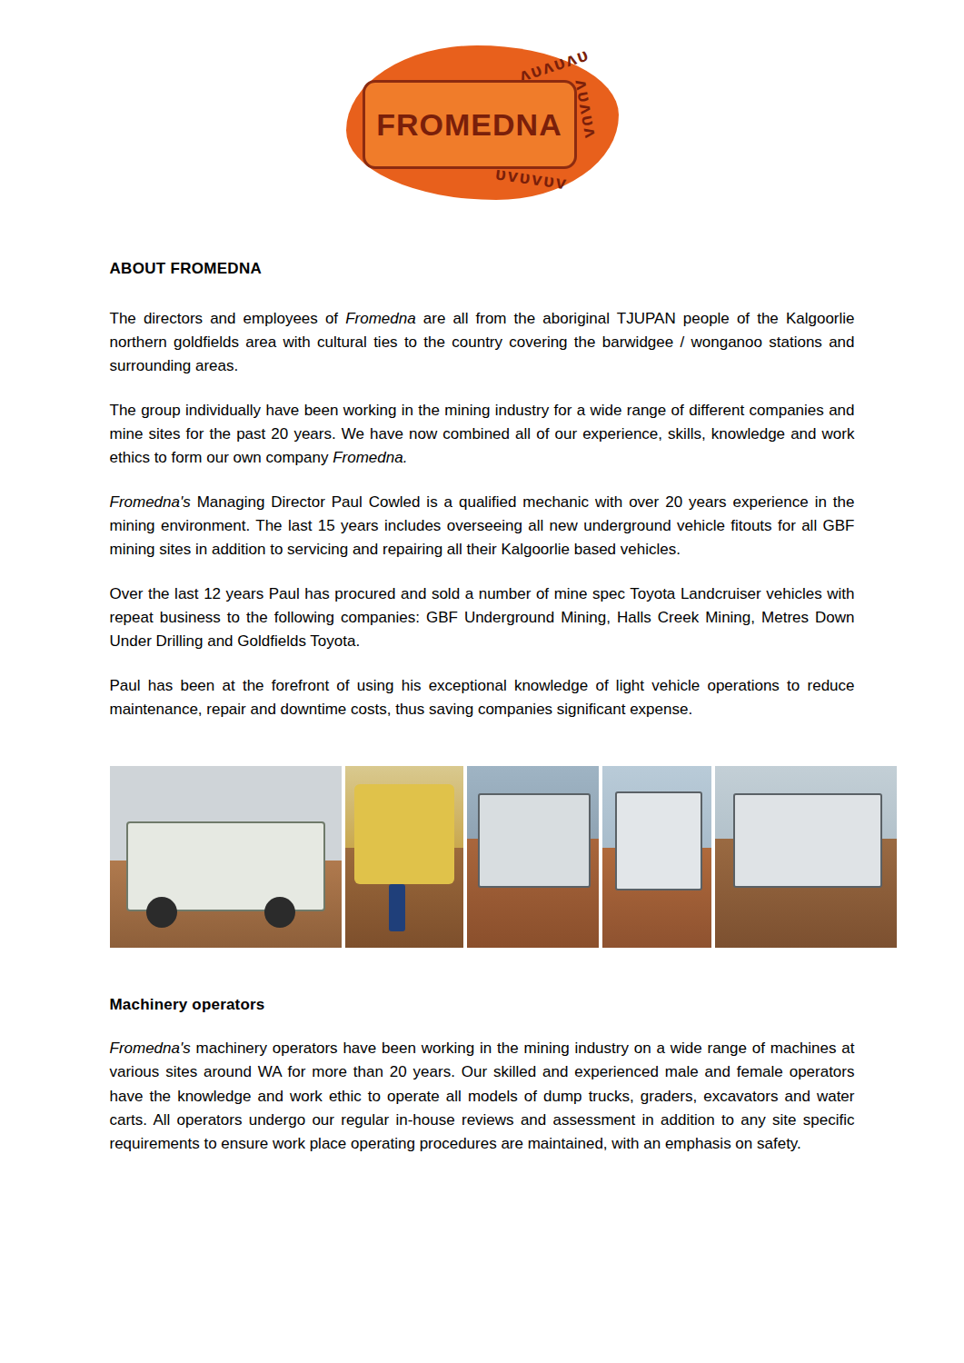ᴧᴜᴧᴜᴧᴜ ᴧᴜᴧᴜᴧ ᴜᴠᴜᴠᴜᴠ
FROMEDNA
ABOUT FROMEDNA
The directors and employees of Fromedna are all from the aboriginal TJUPAN people of the Kalgoorlie northern goldfields area with cultural ties to the country covering the barwidgee / wonganoo stations and surrounding areas.
The group individually have been working in the mining industry for a wide range of different companies and mine sites for the past 20 years. We have now combined all of our experience, skills, knowledge and work ethics to form our own company Fromedna.
Fromedna's Managing Director Paul Cowled is a qualified mechanic with over 20 years experience in the mining environment. The last 15 years includes overseeing all new underground vehicle fitouts for all GBF mining sites in addition to servicing and repairing all their Kalgoorlie based vehicles.
Over the last 12 years Paul has procured and sold a number of mine spec Toyota Landcruiser vehicles with repeat business to the following companies: GBF Underground Mining, Halls Creek Mining, Metres Down Under Drilling and Goldfields Toyota.
Paul has been at the forefront of using his exceptional knowledge of light vehicle operations to reduce maintenance, repair and downtime costs, thus saving companies significant expense.
Machinery operators
Fromedna's machinery operators have been working in the mining industry on a wide range of machines at various sites around WA for more than 20 years. Our skilled and experienced male and female operators have the knowledge and work ethic to operate all models of dump trucks, graders, excavators and water carts. All operators undergo our regular in-house reviews and assessment in addition to any site specific requirements to ensure work place operating procedures are maintained, with an emphasis on safety.